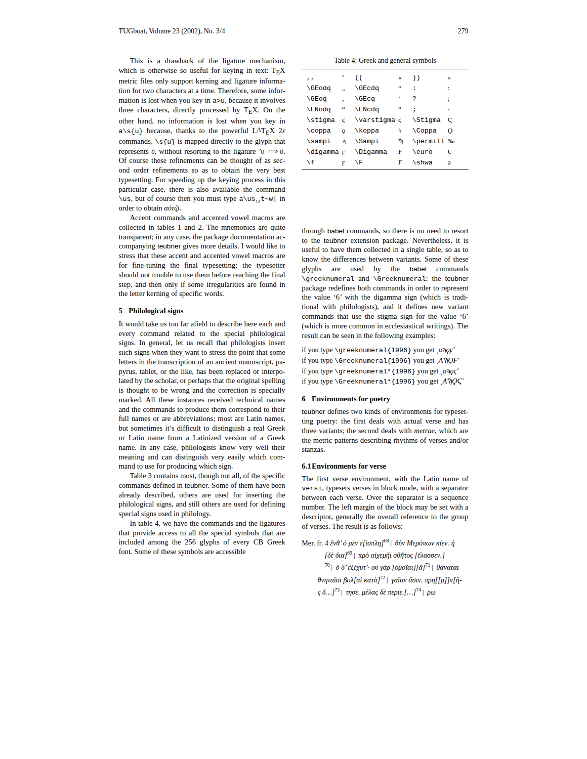TUGboat, Volume 23 (2002), No. 3/4 279
This is a drawback of the ligature mechanism, which is otherwise so useful for keying in text: Te X metric files only support kerning and ligature information for two characters at a time. Therefore, some information is lost when you key in a>u, because it involves three characters, directly processed by Te X. On the other hand, no information is lost when you key in a\s{u} because, thanks to the powerful LATe X 2ε commands, \s{u} is mapped directly to the glyph that represents ὐ, without resorting to the ligature ’υ ⟹ ὐ. Of course these refinements can be thought of as second order refinements so as to obtain the very best typesetting. For speeding up the keying process in this particular case, there is also available the command \us, but of course then you must type a\us␣t~w| in order to obtain αὐτῷ.
Accent commands and accented vowel macros are collected in tables 1 and 2. The mnemonics are quite transparent; in any case, the package documentation accompanying teubner gives more details. I would like to stress that these accent and accented vowel macros are for fine-tuning the final typesetting; the typesetter should not trouble to use them before reaching the final step, and then only if some irregularities are found in the letter kerning of specific words.
5 Philological signs
It would take us too far afield to describe here each and every command related to the special philological signs. In general, let us recall that philologists insert such signs when they want to stress the point that some letters in the transcription of an ancient manuscript, papyrus, tablet, or the like, has been replaced or interpolated by the scholar, or perhaps that the original spelling is thought to be wrong and the correction is specially marked. All these instances received technical names and the commands to produce them correspond to their full names or are abbreviations; most are Latin names, but sometimes it’s difficult to distinguish a real Greek or Latin name from a Latinized version of a Greek name. In any case, philologists know very well their meaning and can distinguish very easily which command to use for producing which sign.
Table 3 contains most, though not all, of the specific commands defined in teubner. Some of them have been already described, others are used for inserting the philological signs, and still others are used for defining special signs used in philology.
In table 4, we have the commands and the ligatures that provide access to all the special symbols that are included among the 256 glyphs of every CB Greek font. Some of these symbols are accessible
Table 4: Greek and general symbols
| ,, | ’ | (( | « | )) | » |
| \GEodq | „ | \GEcdq | “ | : | : |
| \GEoq | ‚ | \GEcq | ‘ | ? | ; |
| \ENodq | “ | \ENcdq | ” | ; | · |
| \stigma | ϛ | \varstigma | ϛ | \Stigma | Ϛ |
| \coppa | ϙ | \koppa | ϟ | \Coppa | Ϙ |
| \sampi | ϡ | \Sampi | Ϡ | \permill | ‰ |
| \digamma | ϝ | \Digamma | Ϝ | \euro | € |
| \f | ϝ | \F | Ϝ | \shwa | ə |
through babel commands, so there is no need to resort to the teubner extension package. Nevertheless, it is useful to have them collected in a single table, so as to know the differences between variants. Some of these glyphs are used by the babel commands \greeknumeral and \Greeknumeral: the teubner package redefines both commands in order to represent the value ‘6’ with the digamma sign (which is traditional with philologists), and it defines new variant commands that use the stigma sign for the value ‘6’ (which is more common in ecclesiastical writings). The result can be seen in the following examples:
if you type \greeknumeral{1996} you get ͵αϡϙϝ′
if you type \Greeknumeral{1996} you get ͵ΑϠϘϜ′
if you type \greeknumeral*{1996} you get ͵αϡϙϛ′
if you type \Greeknumeral*{1996} you get ͵ΑϠϘϚ′
6 Environments for poetry
teubner defines two kinds of environments for typesetting poetry: the first deals with actual verse and has three variants; the second deals with metrae, which are the metric patterns describing rhythms of verses and/or stanzas.
6.1 Environments for verse
The first verse environment, with the Latin name of versi, typesets verses in block mode, with a separator between each verse. Over the separator is a sequence number. The left margin of the block may be set with a descriptor, generally the overall reference to the group of verses. The result is as follows:
Mer. fr. 4 ἔνθ’ ὁ μὲν ε[ἰσπλη]68 θὺν Μερόπων κίεν. ἡ
[δὲ δια]69 πρὸ αἰχεμῆι σθῆτος [ἔλασσεν.]
70 ὃ δ’ ἐξέχυτ’· οὐ γὰρ [ὁμοῖαι][ἄ]71 θάναται
θνηταῖσι βολ[αὶ κατὰ]72 γαῖαν ἄσιν. πρη[[μ]]ν[ῆ-
ς δ…]73 τησε. μέλας δὲ περιε.[…]74 ρω